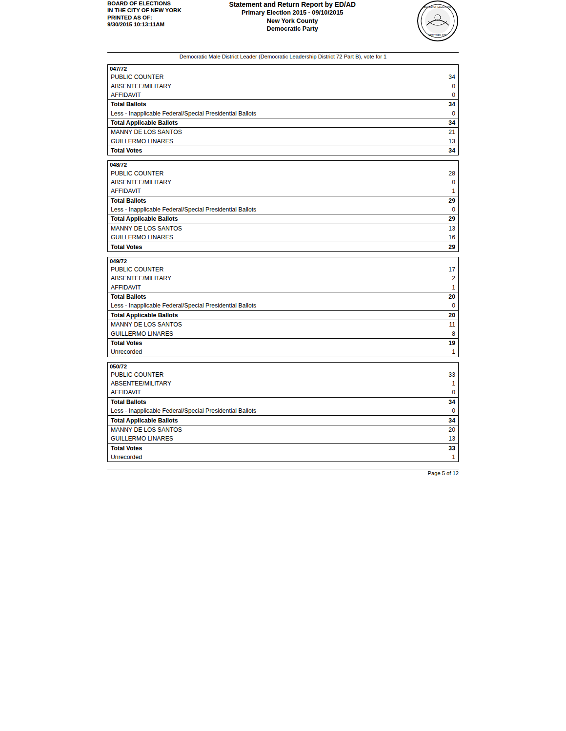BOARD OF ELECTIONS
IN THE CITY OF NEW YORK
PRINTED AS OF:
9/30/2015 10:13:11AM
Statement and Return Report by ED/AD
Primary Election 2015 - 09/10/2015
New York County
Democratic Party
BOARD OF ELECTIONS NEW YORK CITY
Democratic Male District Leader (Democratic Leadership District 72 Part B), vote for 1
047/72
| PUBLIC COUNTER | 34 |
| ABSENTEE/MILITARY | 0 |
| AFFIDAVIT | 0 |
| Total Ballots | 34 |
| Less - Inapplicable Federal/Special Presidential Ballots | 0 |
| Total Applicable Ballots | 34 |
| MANNY DE LOS SANTOS | 21 |
| GUILLERMO LINARES | 13 |
| Total Votes | 34 |
048/72
| PUBLIC COUNTER | 28 |
| ABSENTEE/MILITARY | 0 |
| AFFIDAVIT | 1 |
| Total Ballots | 29 |
| Less - Inapplicable Federal/Special Presidential Ballots | 0 |
| Total Applicable Ballots | 29 |
| MANNY DE LOS SANTOS | 13 |
| GUILLERMO LINARES | 16 |
| Total Votes | 29 |
049/72
| PUBLIC COUNTER | 17 |
| ABSENTEE/MILITARY | 2 |
| AFFIDAVIT | 1 |
| Total Ballots | 20 |
| Less - Inapplicable Federal/Special Presidential Ballots | 0 |
| Total Applicable Ballots | 20 |
| MANNY DE LOS SANTOS | 11 |
| GUILLERMO LINARES | 8 |
| Total Votes | 19 |
| Unrecorded | 1 |
050/72
| PUBLIC COUNTER | 33 |
| ABSENTEE/MILITARY | 1 |
| AFFIDAVIT | 0 |
| Total Ballots | 34 |
| Less - Inapplicable Federal/Special Presidential Ballots | 0 |
| Total Applicable Ballots | 34 |
| MANNY DE LOS SANTOS | 20 |
| GUILLERMO LINARES | 13 |
| Total Votes | 33 |
| Unrecorded | 1 |
Page 5 of 12